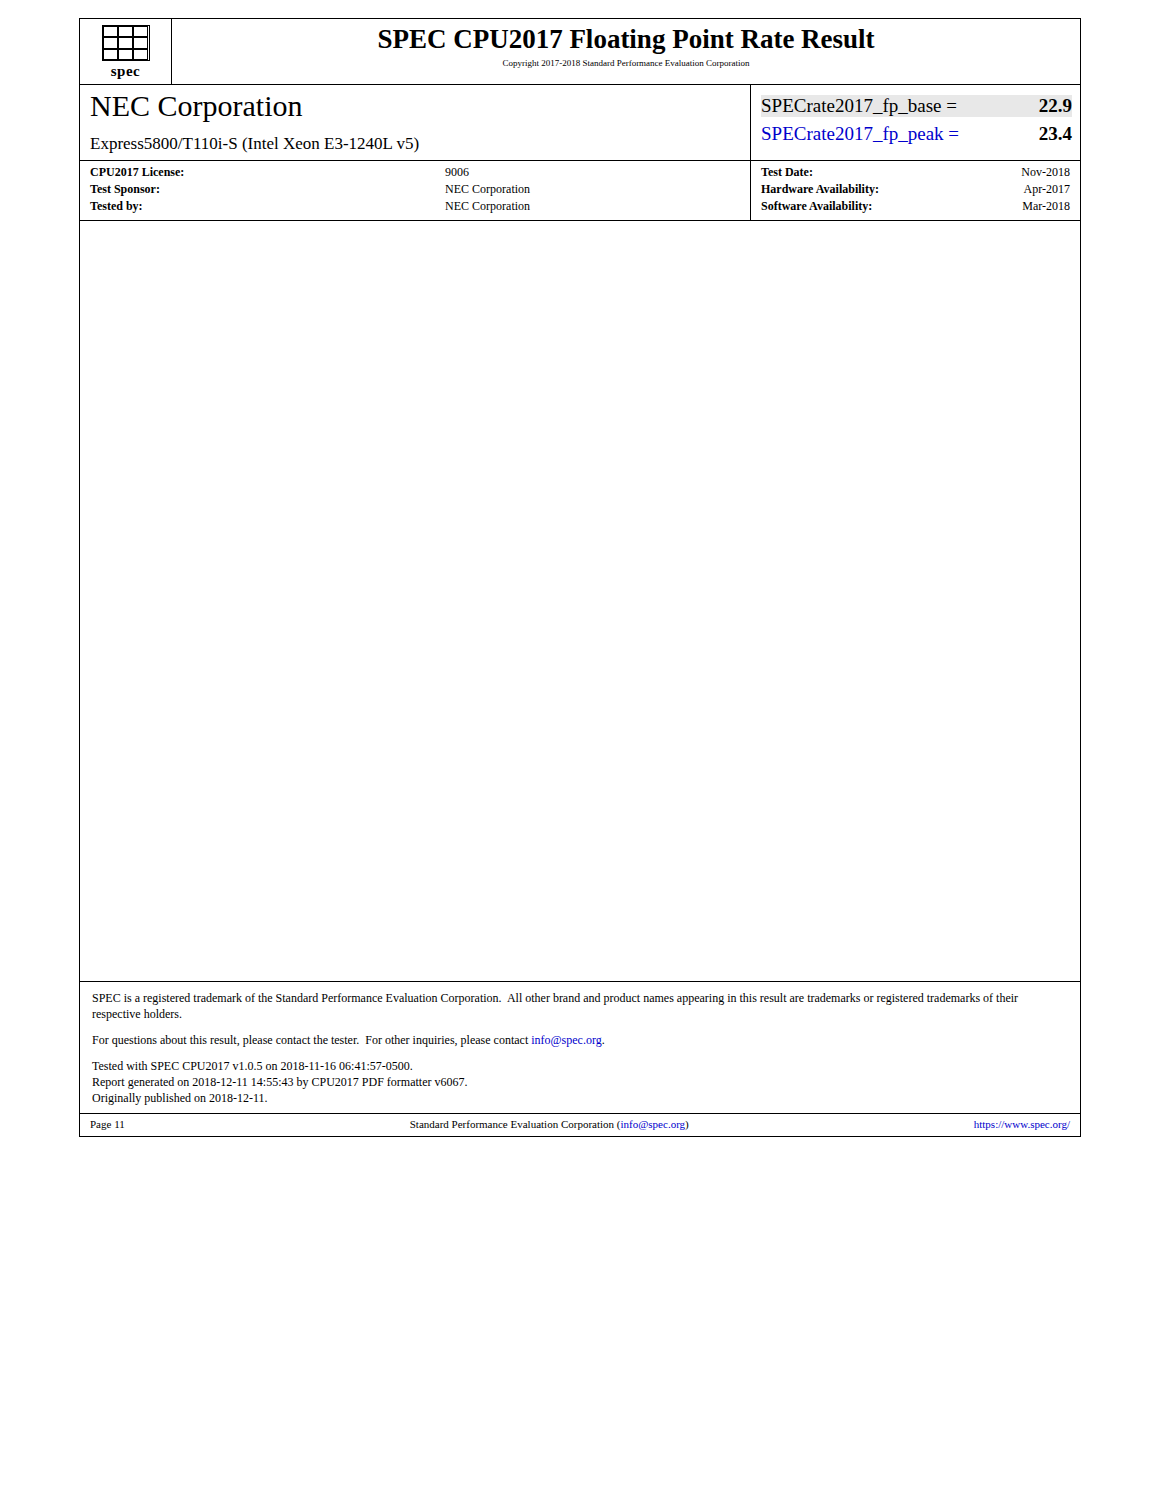spec
SPEC CPU2017 Floating Point Rate Result
Copyright 2017-2018 Standard Performance Evaluation Corporation
NEC Corporation
Express5800/T110i-S (Intel Xeon E3-1240L v5)
SPECrate2017_fp_base = 22.9
SPECrate2017_fp_peak = 23.4
| CPU2017 License: | 9006 |
| Test Sponsor: | NEC Corporation |
| Tested by: | NEC Corporation |
| Test Date: | Nov-2018 |
| Hardware Availability: | Apr-2017 |
| Software Availability: | Mar-2018 |
SPEC is a registered trademark of the Standard Performance Evaluation Corporation. All other brand and product names appearing in this result are trademarks or registered trademarks of their respective holders.
For questions about this result, please contact the tester. For other inquiries, please contact info@spec.org.
Tested with SPEC CPU2017 v1.0.5 on 2018-11-16 06:41:57-0500.
Report generated on 2018-12-11 14:55:43 by CPU2017 PDF formatter v6067.
Originally published on 2018-12-11.
Page 11
Standard Performance Evaluation Corporation (info@spec.org)
https://www.spec.org/